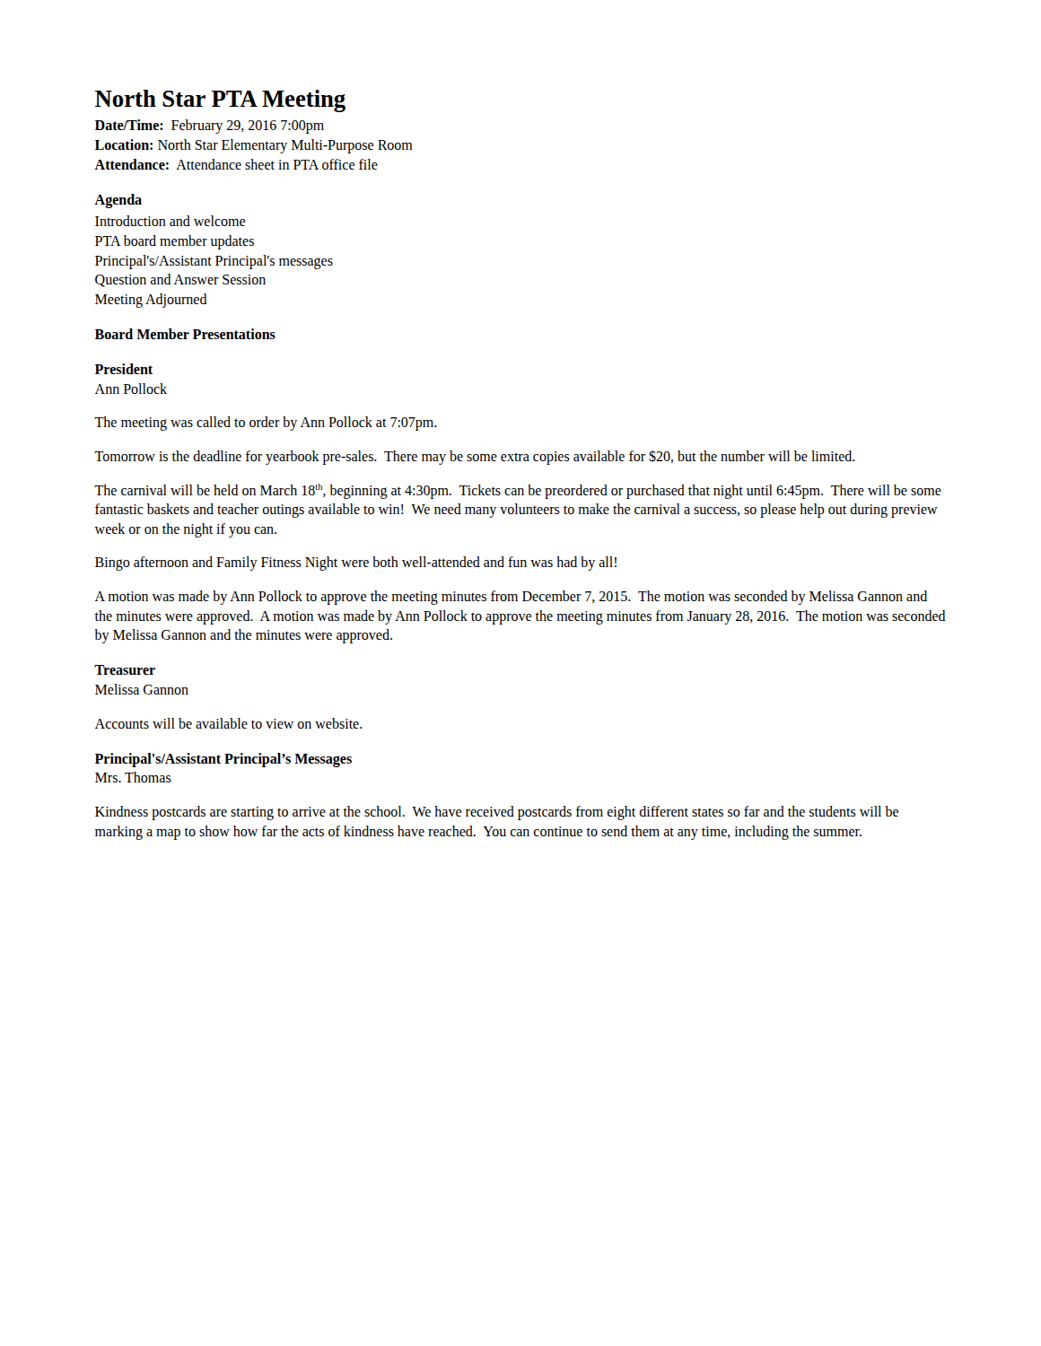North Star PTA Meeting
Date/Time: February 29, 2016 7:00pm
Location: North Star Elementary Multi-Purpose Room
Attendance: Attendance sheet in PTA office file
Agenda
Introduction and welcome
PTA board member updates
Principal's/Assistant Principal's messages
Question and Answer Session
Meeting Adjourned
Board Member Presentations
President
Ann Pollock
The meeting was called to order by Ann Pollock at 7:07pm.
Tomorrow is the deadline for yearbook pre-sales. There may be some extra copies available for $20, but the number will be limited.
The carnival will be held on March 18th, beginning at 4:30pm. Tickets can be preordered or purchased that night until 6:45pm. There will be some fantastic baskets and teacher outings available to win! We need many volunteers to make the carnival a success, so please help out during preview week or on the night if you can.
Bingo afternoon and Family Fitness Night were both well-attended and fun was had by all!
A motion was made by Ann Pollock to approve the meeting minutes from December 7, 2015. The motion was seconded by Melissa Gannon and the minutes were approved. A motion was made by Ann Pollock to approve the meeting minutes from January 28, 2016. The motion was seconded by Melissa Gannon and the minutes were approved.
Treasurer
Melissa Gannon
Accounts will be available to view on website.
Principal's/Assistant Principal’s Messages
Mrs. Thomas
Kindness postcards are starting to arrive at the school. We have received postcards from eight different states so far and the students will be marking a map to show how far the acts of kindness have reached. You can continue to send them at any time, including the summer.